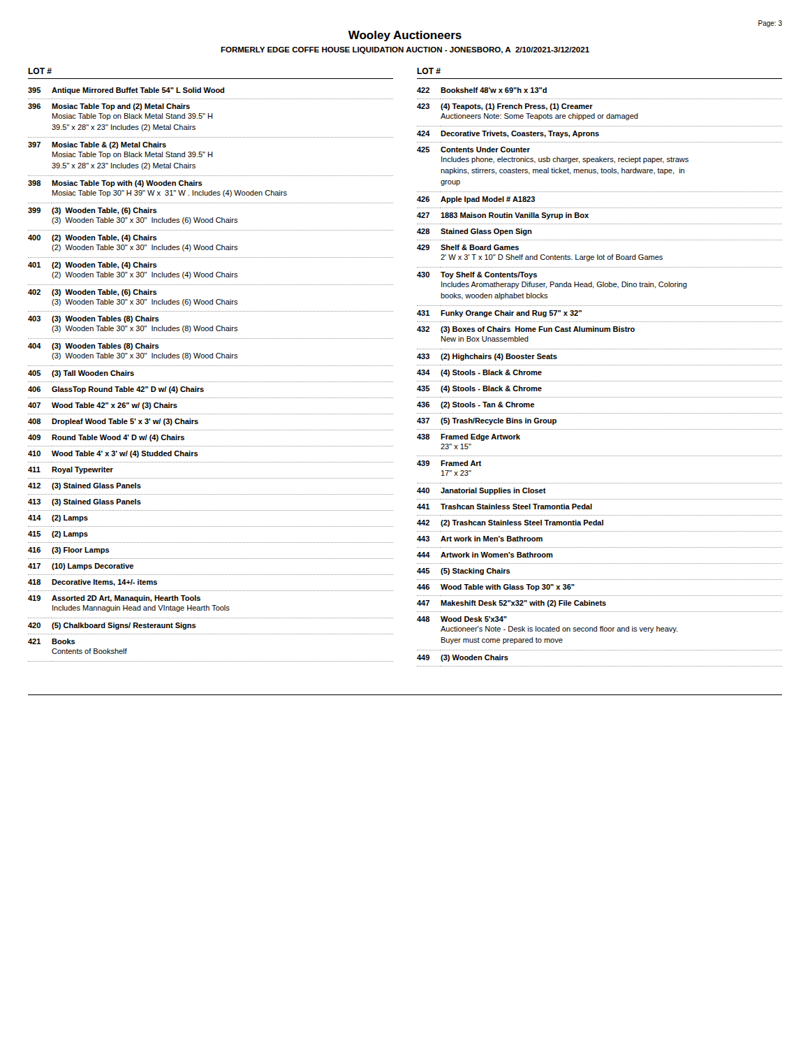Page: 3
Wooley Auctioneers
FORMERLY EDGE COFFE HOUSE LIQUIDATION AUCTION - JONESBORO, A 2/10/2021-3/12/2021
LOT #
| 395 | Antique Mirrored Buffet Table 54" L Solid Wood |
| 396 | Mosiac Table Top and (2) Metal Chairs Mosiac Table Top on Black Metal Stand 39.5" H 39.5" x 28" x 23" Includes (2) Metal Chairs |
| 397 | Mosiac Table & (2) Metal Chairs Mosiac Table Top on Black Metal Stand 39.5" H 39.5" x 28" x 23" Includes (2) Metal Chairs |
| 398 | Mosiac Table Top with (4) Wooden Chairs Mosiac Table Top 30" H 39" W x 31" W . Includes (4) Wooden Chairs |
| 399 | (3) Wooden Table, (6) Chairs (3) Wooden Table 30" x 30" Includes (6) Wood Chairs |
| 400 | (2) Wooden Table, (4) Chairs (2) Wooden Table 30" x 30" Includes (4) Wood Chairs |
| 401 | (2) Wooden Table, (4) Chairs (2) Wooden Table 30" x 30" Includes (4) Wood Chairs |
| 402 | (3) Wooden Table, (6) Chairs (3) Wooden Table 30" x 30" Includes (6) Wood Chairs |
| 403 | (3) Wooden Tables (8) Chairs (3) Wooden Table 30" x 30" Includes (8) Wood Chairs |
| 404 | (3) Wooden Tables (8) Chairs (3) Wooden Table 30" x 30" Includes (8) Wood Chairs |
| 405 | (3) Tall Wooden Chairs |
| 406 | GlassTop Round Table 42" D w/ (4) Chairs |
| 407 | Wood Table 42" x 26" w/ (3) Chairs |
| 408 | Dropleaf Wood Table 5' x 3' w/ (3) Chairs |
| 409 | Round Table Wood 4' D w/ (4) Chairs |
| 410 | Wood Table 4' x 3' w/ (4) Studded Chairs |
| 411 | Royal Typewriter |
| 412 | (3) Stained Glass Panels |
| 413 | (3) Stained Glass Panels |
| 414 | (2) Lamps |
| 415 | (2) Lamps |
| 416 | (3) Floor Lamps |
| 417 | (10) Lamps Decorative |
| 418 | Decorative Items, 14+/- items |
| 419 | Assorted 2D Art, Manaquin, Hearth Tools Includes Mannaguin Head and VIntage Hearth Tools |
| 420 | (5) Chalkboard Signs/ Resteraunt Signs |
| 421 | Books Contents of Bookshelf |
LOT #
| 422 | Bookshelf 48'w x 69"h x 13"d |
| 423 | (4) Teapots, (1) French Press, (1) Creamer Auctioneers Note: Some Teapots are chipped or damaged |
| 424 | Decorative Trivets, Coasters, Trays, Aprons |
| 425 | Contents Under Counter Includes phone, electronics, usb charger, speakers, reciept paper, straws napkins, stirrers, coasters, meal ticket, menus, tools, hardware, tape, in group |
| 426 | Apple Ipad Model # A1823 |
| 427 | 1883 Maison Routin Vanilla Syrup in Box |
| 428 | Stained Glass Open Sign |
| 429 | Shelf & Board Games 2' W x 3' T x 10" D Shelf and Contents. Large lot of Board Games |
| 430 | Toy Shelf & Contents/Toys Includes Aromatherapy Difuser, Panda Head, Globe, Dino train, Coloring books, wooden alphabet blocks |
| 431 | Funky Orange Chair and Rug 57" x 32" |
| 432 | (3) Boxes of Chairs Home Fun Cast Aluminum Bistro New in Box Unassembled |
| 433 | (2) Highchairs (4) Booster Seats |
| 434 | (4) Stools - Black & Chrome |
| 435 | (4) Stools - Black & Chrome |
| 436 | (2) Stools - Tan & Chrome |
| 437 | (5) Trash/Recycle Bins in Group |
| 438 | Framed Edge Artwork 23" x 15" |
| 439 | Framed Art 17" x 23" |
| 440 | Janatorial Supplies in Closet |
| 441 | Trashcan Stainless Steel Tramontia Pedal |
| 442 | (2) Trashcan Stainless Steel Tramontia Pedal |
| 443 | Art work in Men's Bathroom |
| 444 | Artwork in Women's Bathroom |
| 445 | (5) Stacking Chairs |
| 446 | Wood Table with Glass Top 30" x 36" |
| 447 | Makeshift Desk 52"x32" with (2) File Cabinets |
| 448 | Wood Desk 5'x34" Auctioneer's Note - Desk is located on second floor and is very heavy. Buyer must come prepared to move |
| 449 | (3) Wooden Chairs |